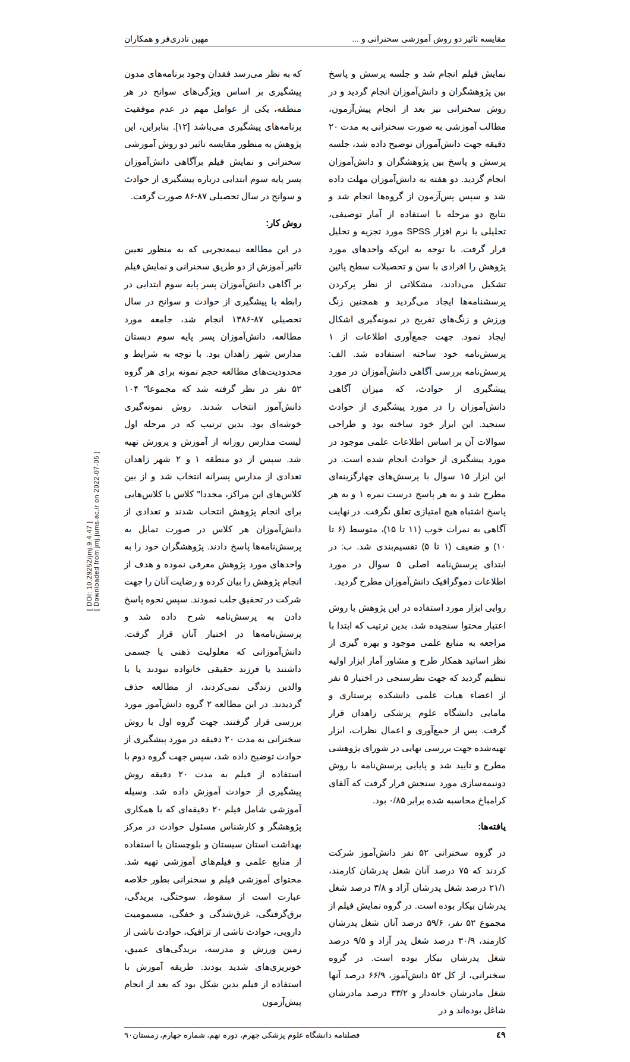[ DOI: 10.29252/jmj.9.4.47 ] [ Downloaded from jmj.jums.ac.ir on 2022-07-05 ]
مقایسه تاثیر دو روش آموزشی سخنرانی و ...
مهین نادری‌فر و همکاران
نمایش فیلم انجام شد و جلسه پرسش و پاسخ بین پژوهشگران و دانش‌آموزان انجام گردید و در روش سخنرانی نیز بعد از انجام پیش‌آزمون، مطالب آموزشی به صورت سخنرانی به مدت ۲۰ دقیقه جهت دانش‌آموزان توضیح داده شد، جلسه پرسش و پاسخ بین پژوهشگران و دانش‌آموزان انجام گردید. دو هفته به دانش‌آموزان مهلت داده شد و سپس پس‌آزمون از گروه‌ها انجام شد و نتایج دو مرحله با استفاده از آمار توصیفی، تحلیلی با نرم افزار SPSS مورد تجزیه و تحلیل قرار گرفت. با توجه به این‌که واحدهای مورد پژوهش را افرادی با سن و تحصیلات سطح پائین تشکیل می‌دادند، مشکلاتی از نظر پرکردن پرسشنامه‌ها ایجاد می‌گردید و همچنین زنگ ورزش و زنگ‌های تفریح در نمونه‌گیری اشکال ایجاد نمود. جهت جمع‌آوری اطلاعات از ۱ پرسش‌نامه خود ساخته استفاده شد. الف: پرسش‌نامه بررسی آگاهی دانش‌آموزان در مورد پیشگیری از حوادث، که میزان آگاهی دانش‌آموزان را در مورد پیشگیری از حوادث سنجید. این ابزار خود ساخته بود و طراحی سوالات آن بر اساس اطلاعات علمی موجود در مورد پیشگیری از حوادث انجام شده است. در این ابزار ۱۵ سوال با پرسش‌های چهارگزینه‌ای مطرح شد و به هر پاسخ درست نمره ۱ و به هر پاسخ اشتباه هیچ امتیازی تعلق نگرفت. در نهایت آگاهی به نمرات خوب (۱۱ تا ۱۵)، متوسط (۶ تا ۱۰) و ضعیف (۱ تا ۵) تقسیم‌بندی شد. ب: در ابتدای پرسش‌نامه اصلی ۵ سوال در مورد اطلاعات دموگرافیک دانش‌آموزان مطرح گردید.
روایی ابزار مورد استفاده در این پژوهش با روش اعتبار محتوا سنجیده شد، بدین ترتیب که ابتدا با مراجعه به منابع علمی موجود و بهره گیری از نظر اساتید همکار طرح و مشاور آمار ابزار اولیه تنظیم گردید که جهت نظرسنجی در اختیار ۵ نفر از اعضاء هیات علمی دانشکده پرستاری و مامایی دانشگاه علوم پزشکی زاهدان قرار گرفت. پس از جمع‌آوری و اعمال نظرات، ابزار تهیه‌شده جهت بررسی نهایی در شورای پژوهشی مطرح و تایید شد و پایایی پرسش‌نامه با روش دونیمه‌سازی مورد سنجش قرار گرفت که آلفای کرامباخ محاسبه شده برابر ۰/۸۵ بود.
یافته‌ها:
در گروه سخنرانی ۵۲ نفر دانش‌آموز شرکت کردند که ۷۵ درصد آنان شغل پدرشان کارمند، ۲۱/۱ درصد شغل پدرشان آزاد و ۳/۸ درصد شغل پدرشان بیکار بوده است. در گروه نمایش فیلم از مجموع ۵۲ نفر، ۵۹/۶ درصد آنان شغل پدرشان کارمند، ۳۰/۹ درصد شغل پدر آزاد و ۹/۵ درصد شغل پدرشان بیکار بوده است. در گروه سخنرانی، از کل ۵۲ دانش‌آموز، ۶۶/۹ درصد آنها شغل مادرشان خانه‌دار و ۳۳/۲ درصد مادرشان شاغل بوده‌اند و در
که به نظر می‌رسد فقدان وجود برنامه‌های مدون پیشگیری بر اساس ویژگی‌های سوانح در هر منطقه، یکی از عوامل مهم در عدم موفقیت برنامه‌های پیشگیری می‌باشد [۱۲]. بنابراین، این پژوهش به منظور مقایسه تاثیر دو روش آموزشی سخنرانی و نمایش فیلم برآگاهی دانش‌آموزان پسر پایه سوم ابتدایی درباره پیشگیری از حوادث و سوانح در سال تحصیلی ۸۷-۸۶ صورت گرفت.
روش کار:
در این مطالعه نیمه‌تجربی که به منظور تعیین تاثیر آموزش از دو طریق سخنرانی و نمایش فیلم بر آگاهی دانش‌آموزان پسر پایه سوم ابتدایی در رابطه با پیشگیری از حوادث و سوانح در سال تحصیلی ۸۷-۱۳۸۶ انجام شد، جامعه مورد مطالعه، دانش‌آموزان پسر پایه سوم دبستان مدارس شهر زاهدان بود. با توجه به شرایط و محدودیت‌های مطالعه حجم نمونه برای هر گروه ۵۲ نفر در نظر گرفته شد که مجموعا" ۱۰۴ دانش‌آموز انتخاب شدند. روش نمونه‌گیری خوشه‌ای بود. بدین ترتیب که در مرحله اول لیست مدارس روزانه از آموزش و پرورش تهیه شد. سپس از دو منطقه ۱ و ۲ شهر زاهدان تعدادی از مدارس پسرانه انتخاب شد و از بین کلاس‌های این مراکز، مجددا" کلاس یا کلاس‌هایی برای انجام پژوهش انتخاب شدند و تعدادی از دانش‌آموزان هر کلاس در صورت تمایل به پرسش‌نامه‌ها پاسخ دادند. پژوهشگران خود را به واحدهای مورد پژوهش معرفی نموده و هدف از انجام پژوهش را بیان کرده و رضایت آنان را جهت شرکت در تحقیق جلب نمودند. سپس نحوه پاسخ دادن به پرسش‌نامه شرح داده شد و پرسش‌نامه‌ها در اختیار آنان قرار گرفت. دانش‌آموزانی که معلولیت ذهنی یا جسمی داشتند یا فرزند حقیقی خانواده نبودند یا با والدین زندگی نمی‌کردند، از مطالعه حذف گردیدند. در این مطالعه ۲ گروه دانش‌آموز مورد بررسی قرار گرفتند. جهت گروه اول با روش سخنرانی به مدت ۲۰ دقیقه در مورد پیشگیری از حوادث توضیح داده شد، سپس جهت گروه دوم با استفاده از فیلم به مدت ۲۰ دقیقه روش پیشگیری از حوادث آموزش داده شد. وسیله آموزشی شامل فیلم ۲۰ دقیقه‌ای که با همکاری پژوهشگر و کارشناس مسئول حوادث در مرکز بهداشت استان سیستان و بلوچستان با استفاده از منابع علمی و فیلم‌های آموزشی تهیه شد. محتوای آموزشی فیلم و سخنرانی بطور خلاصه عبارت است از سقوط، سوختگی، بریدگی، برق‌گرفتگی، غرق‌شدگی و خفگی، مسمومیت دارویی، حوادث ناشی از ترافیک، حوادث ناشی از زمین ورزش و مدرسه، بریدگی‌های عمیق، خونریزی‌های شدید بودند. طریقه آموزش با استفاده از فیلم بدین شکل بود که بعد از انجام پیش‌آزمون
٤٩
فصلنامه دانشگاه علوم پزشکی جهرم، دوره نهم، شماره چهارم، زمستان۹۰